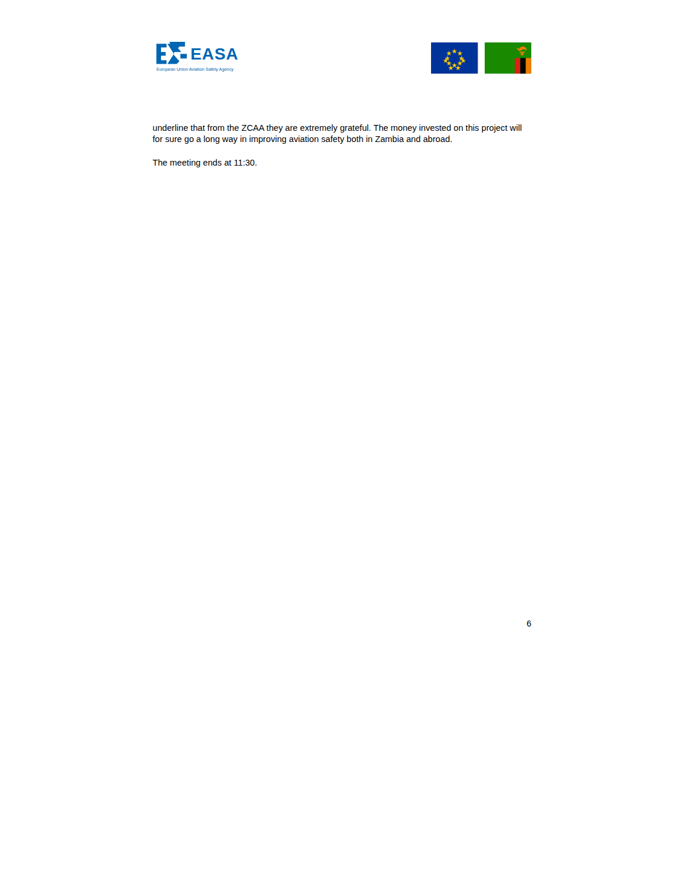EASA European Union Aviation Safety Agency
underline that from the ZCAA they are extremely grateful. The money invested on this project will for sure go a long way in improving aviation safety both in Zambia and abroad.
The meeting ends at 11:30.
6